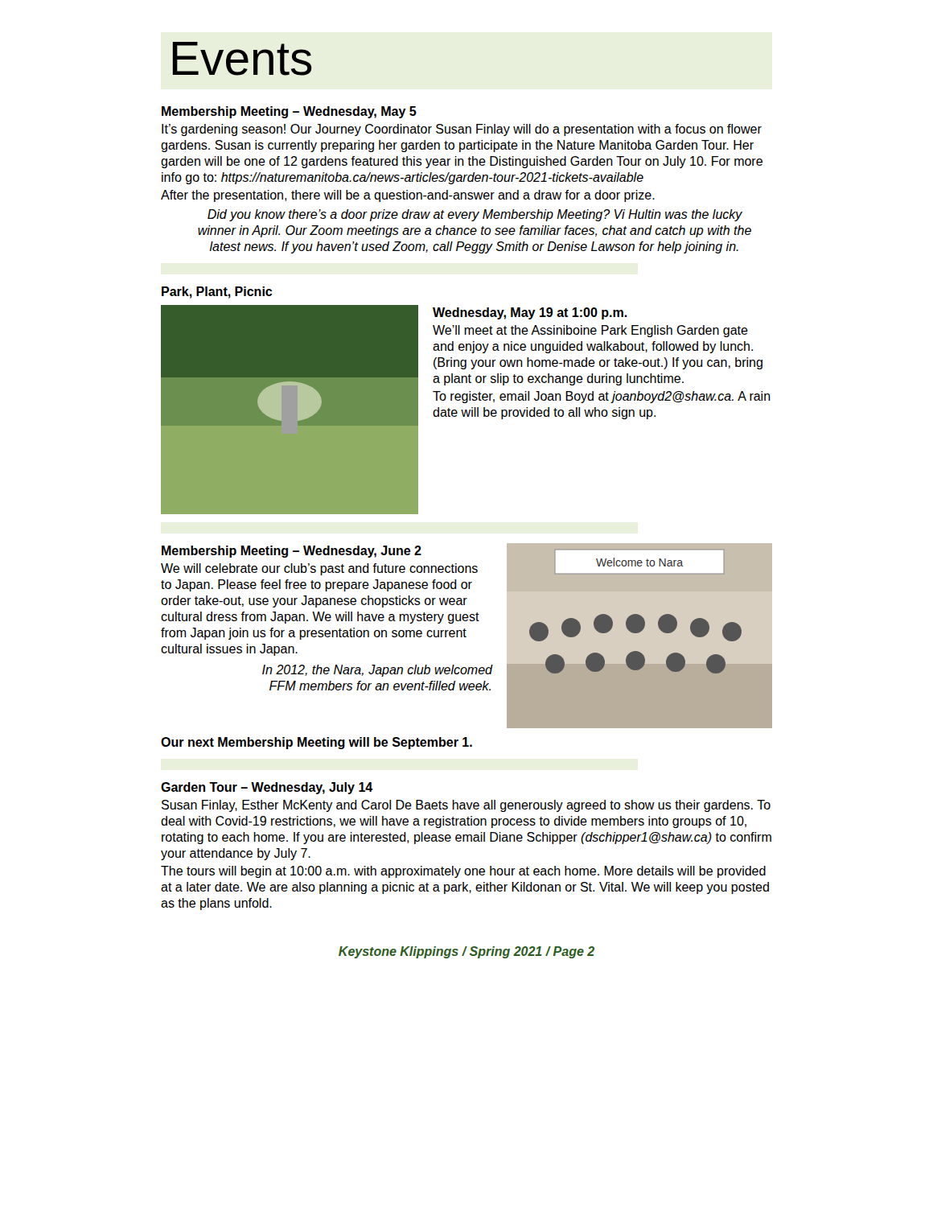Events
Membership Meeting – Wednesday, May 5
It’s gardening season! Our Journey Coordinator Susan Finlay will do a presentation with a focus on flower gardens. Susan is currently preparing her garden to participate in the Nature Manitoba Garden Tour. Her garden will be one of 12 gardens featured this year in the Distinguished Garden Tour on July 10. For more info go to: https://naturemanitoba.ca/news-articles/garden-tour-2021-tickets-available
After the presentation, there will be a question-and-answer and a draw for a door prize.
Did you know there’s a door prize draw at every Membership Meeting? Vi Hultin was the lucky winner in April. Our Zoom meetings are a chance to see familiar faces, chat and catch up with the latest news. If you haven’t used Zoom, call Peggy Smith or Denise Lawson for help joining in.
Park, Plant, Picnic
Wednesday, May 19 at 1:00 p.m.
We’ll meet at the Assiniboine Park English Garden gate and enjoy a nice unguided walkabout, followed by lunch. (Bring your own home-made or take-out.) If you can, bring a plant or slip to exchange during lunchtime.
To register, email Joan Boyd at joanboyd2@shaw.ca. A rain date will be provided to all who sign up.
Membership Meeting – Wednesday, June 2
We will celebrate our club’s past and future connections to Japan. Please feel free to prepare Japanese food or order take-out, use your Japanese chopsticks or wear cultural dress from Japan. We will have a mystery guest from Japan join us for a presentation on some current cultural issues in Japan.
In 2012, the Nara, Japan club welcomed
FFM members for an event-filled week.
Our next Membership Meeting will be September 1.
Garden Tour – Wednesday, July 14
Susan Finlay, Esther McKenty and Carol De Baets have all generously agreed to show us their gardens. To deal with Covid-19 restrictions, we will have a registration process to divide members into groups of 10, rotating to each home. If you are interested, please email Diane Schipper (dschipper1@shaw.ca) to confirm your attendance by July 7.
The tours will begin at 10:00 a.m. with approximately one hour at each home. More details will be provided at a later date. We are also planning a picnic at a park, either Kildonan or St. Vital. We will keep you posted as the plans unfold.
Keystone Klippings / Spring 2021 / Page 2